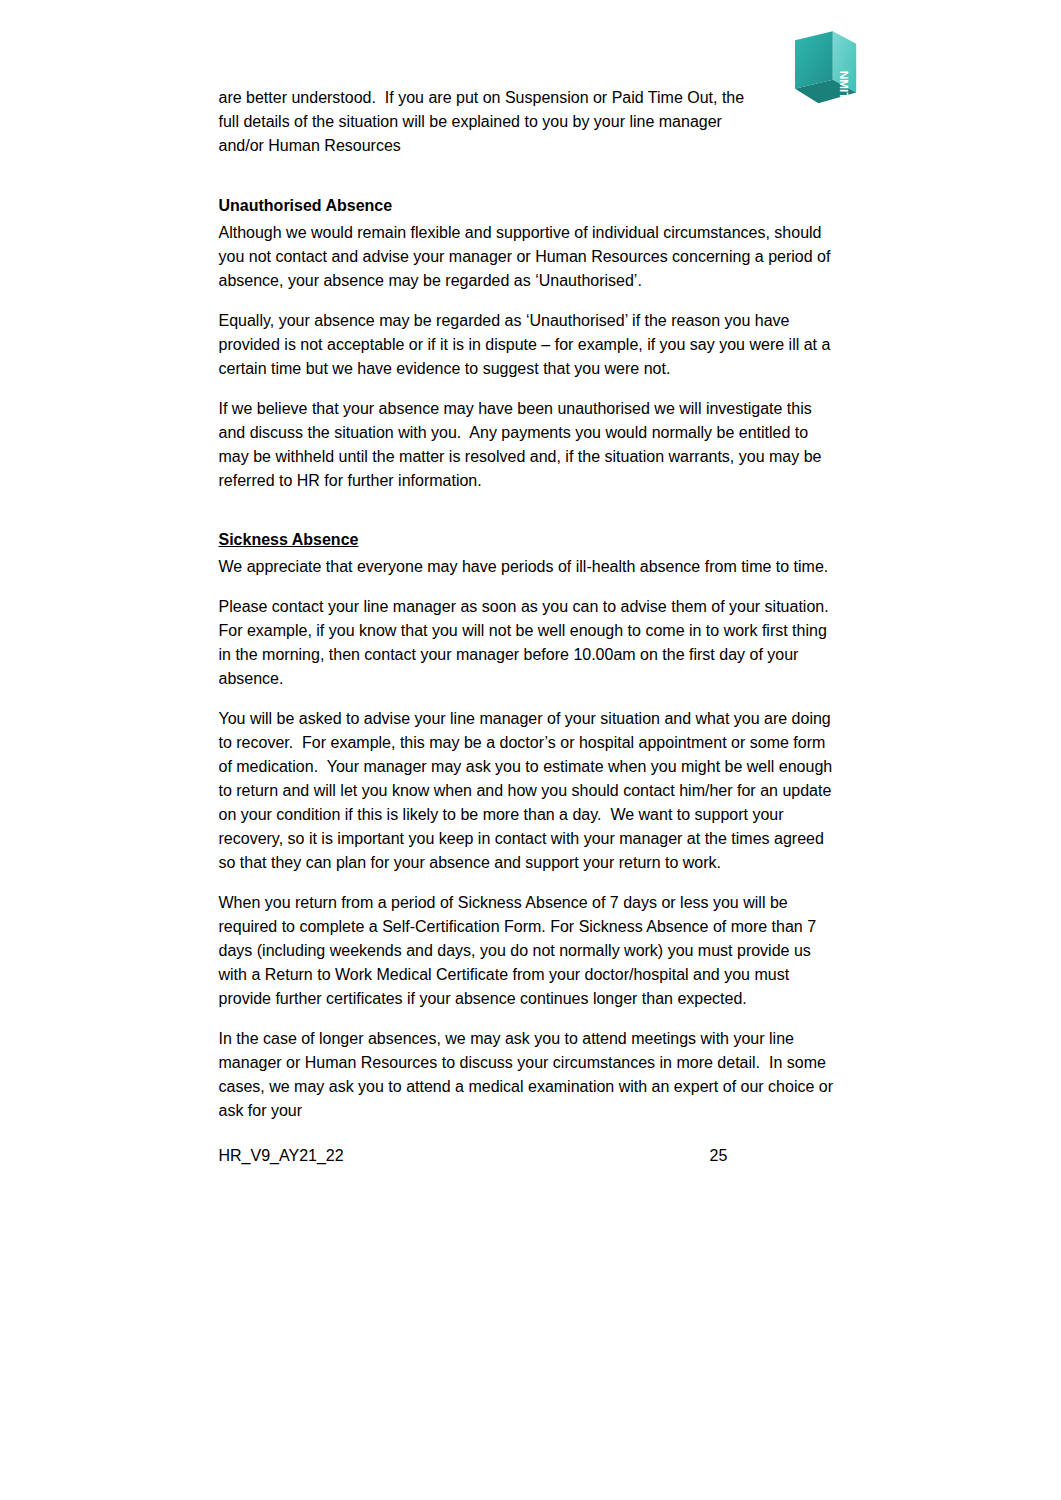NMITE
are better understood. If you are put on Suspension or Paid Time Out, the full details of the situation will be explained to you by your line manager and/or Human Resources
Unauthorised Absence
Although we would remain flexible and supportive of individual circumstances, should you not contact and advise your manager or Human Resources concerning a period of absence, your absence may be regarded as ‘Unauthorised’.
Equally, your absence may be regarded as ‘Unauthorised’ if the reason you have provided is not acceptable or if it is in dispute – for example, if you say you were ill at a certain time but we have evidence to suggest that you were not.
If we believe that your absence may have been unauthorised we will investigate this and discuss the situation with you. Any payments you would normally be entitled to may be withheld until the matter is resolved and, if the situation warrants, you may be referred to HR for further information.
Sickness Absence
We appreciate that everyone may have periods of ill-health absence from time to time.
Please contact your line manager as soon as you can to advise them of your situation. For example, if you know that you will not be well enough to come in to work first thing in the morning, then contact your manager before 10.00am on the first day of your absence.
You will be asked to advise your line manager of your situation and what you are doing to recover. For example, this may be a doctor’s or hospital appointment or some form of medication. Your manager may ask you to estimate when you might be well enough to return and will let you know when and how you should contact him/her for an update on your condition if this is likely to be more than a day. We want to support your recovery, so it is important you keep in contact with your manager at the times agreed so that they can plan for your absence and support your return to work.
When you return from a period of Sickness Absence of 7 days or less you will be required to complete a Self-Certification Form. For Sickness Absence of more than 7 days (including weekends and days, you do not normally work) you must provide us with a Return to Work Medical Certificate from your doctor/hospital and you must provide further certificates if your absence continues longer than expected.
In the case of longer absences, we may ask you to attend meetings with your line manager or Human Resources to discuss your circumstances in more detail. In some cases, we may ask you to attend a medical examination with an expert of our choice or ask for your
HR_V9_AY21_22 25